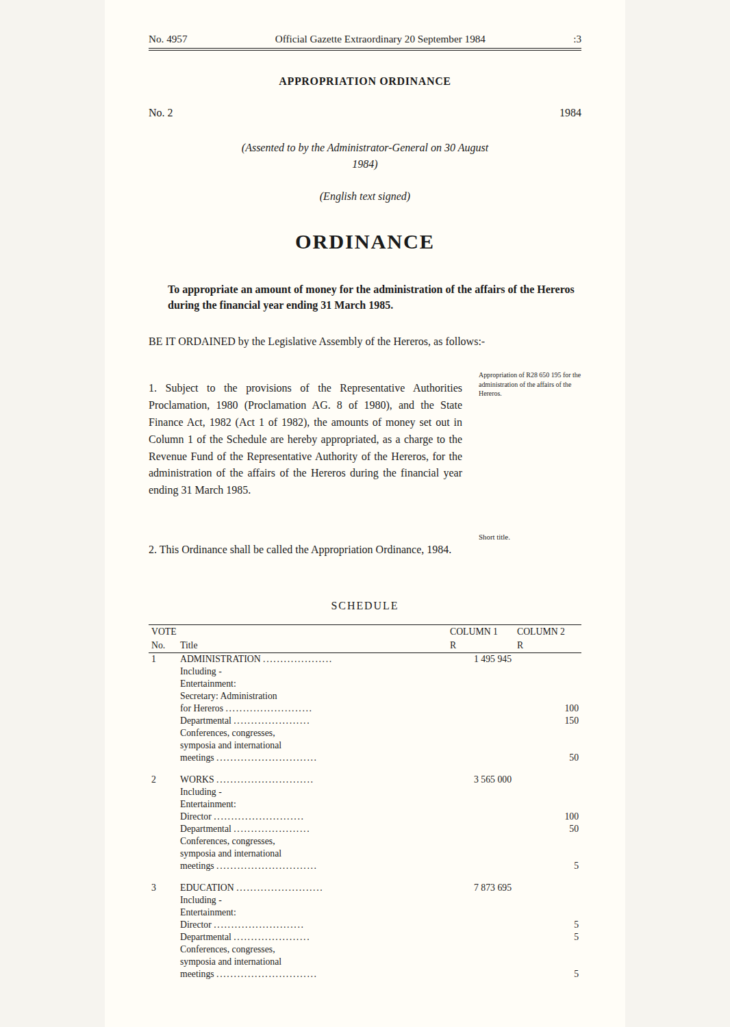No. 4957 Official Gazette Extraordinary 20 September 1984 :3
Appropriation Ordinance
No. 2 1984
(Assented to by the Administrator-General on 30 August
1984)
(English text signed)
ORDINANCE
To appropriate an amount of money for the administration of the affairs of the Hereros during the financial year ending 31 March 1985.
BE IT ORDAINED by the Legislative Assembly of the Hereros, as follows:-
1. Subject to the provisions of the Representative Authorities Proclamation, 1980 (Proclamation AG. 8 of 1980), and the State Finance Act, 1982 (Act 1 of 1982), the amounts of money set out in Column 1 of the Schedule are hereby appropriated, as a charge to the Revenue Fund of the Representative Authority of the Hereros, for the administration of the affairs of the Hereros during the financial year ending 31 March 1985.
Appropriation of R28 650 195 for the administration of the affairs of the Hereros.
2. This Ordinance shall be called the Appropriation Ordinance, 1984.
Short title.
SCHEDULE
| VOTE | COLUMN 1 | COLUMN 2 |
| --- | --- | --- |
| No. | Title | R | R |
| 1 | ADMINISTRATION .................... | 1 495 945 | |
| | Including - | | |
| | Entertainment: | | |
| | Secretary: Administration | | |
| | for Hereros ......................... | | 100 |
| | Departmental ...................... | | 150 |
| | Conferences, congresses, | | |
| | symposia and international | | |
| | meetings ............................. | | 50 |
| 2 | WORKS ............................ | 3 565 000 | |
| | Including - | | |
| | Entertainment: | | |
| | Director .......................... | | 100 |
| | Departmental ...................... | | 50 |
| | Conferences, congresses, | | |
| | symposia and international | | |
| | meetings ............................. | | 5 |
| 3 | EDUCATION ......................... | 7 873 695 | |
| | Including - | | |
| | Entertainment: | | |
| | Director .......................... | | 5 |
| | Departmental ...................... | | 5 |
| | Conferences, congresses, | | |
| | symposia and international | | |
| | meetings ............................. | | 5 |